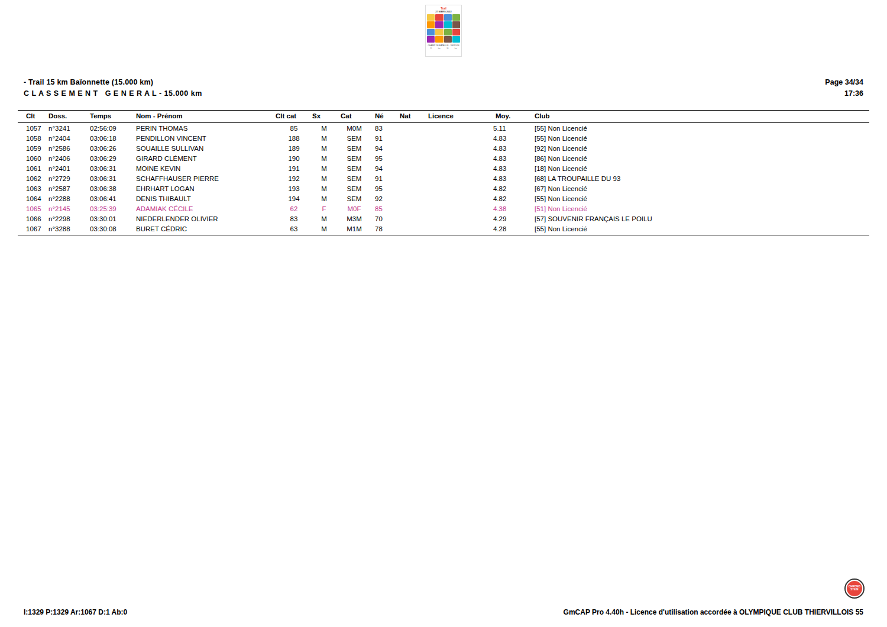Trail
27 MARS 2022
CHAMP DE BATAILLE - VERDUN
15 km 30 km
- Trail 15 km Baïonnette (15.000 km)
C L A S S E M E N T G E N E R A L - 15.000 km
Page 34/34
17:36
| Clt | Doss. | Temps | Nom - Prénom | Clt cat | Sx | Cat | Né | Nat | Licence | Moy. | Club |
| --- | --- | --- | --- | --- | --- | --- | --- | --- | --- | --- | --- |
| 1057 | n°3241 | 02:56:09 | PERIN THOMAS | 85 | M | M0M | 83 | | | 5.11 | [55] Non Licencié |
| 1058 | n°2404 | 03:06:18 | PENDILLON VINCENT | 188 | M | SEM | 91 | | | 4.83 | [55] Non Licencié |
| 1059 | n°2586 | 03:06:26 | SOUAILLE SULLIVAN | 189 | M | SEM | 94 | | | 4.83 | [92] Non Licencié |
| 1060 | n°2406 | 03:06:29 | GIRARD CLÉMENT | 190 | M | SEM | 95 | | | 4.83 | [86] Non Licencié |
| 1061 | n°2401 | 03:06:31 | MOINE KEVIN | 191 | M | SEM | 94 | | | 4.83 | [18] Non Licencié |
| 1062 | n°2729 | 03:06:31 | SCHAFFHAUSER PIERRE | 192 | M | SEM | 91 | | | 4.83 | [68] LA TROUPAILLE DU 93 |
| 1063 | n°2587 | 03:06:38 | EHRHART LOGAN | 193 | M | SEM | 95 | | | 4.82 | [67] Non Licencié |
| 1064 | n°2288 | 03:06:41 | DENIS THIBAULT | 194 | M | SEM | 92 | | | 4.82 | [55] Non Licencié |
| 1065 | n°2145 | 03:25:39 | ADAMIAK CÉCILE | 62 | F | M0F | 85 | | | 4.38 | [51] Non Licencié |
| 1066 | n°2298 | 03:30:01 | NIEDERLENDER OLIVIER | 83 | M | M3M | 70 | | | 4.29 | [57] SOUVENIR FRANÇAIS LE POILU |
| 1067 | n°3288 | 03:30:08 | BURET CÉDRIC | 63 | M | M1M | 78 | | | 4.28 | [55] Non Licencié |
CHRONO
STEIN
I:1329 P:1329 Ar:1067 D:1 Ab:0
GmCAP Pro 4.40h - Licence d'utilisation accordée à OLYMPIQUE CLUB THIERVILLOIS 55